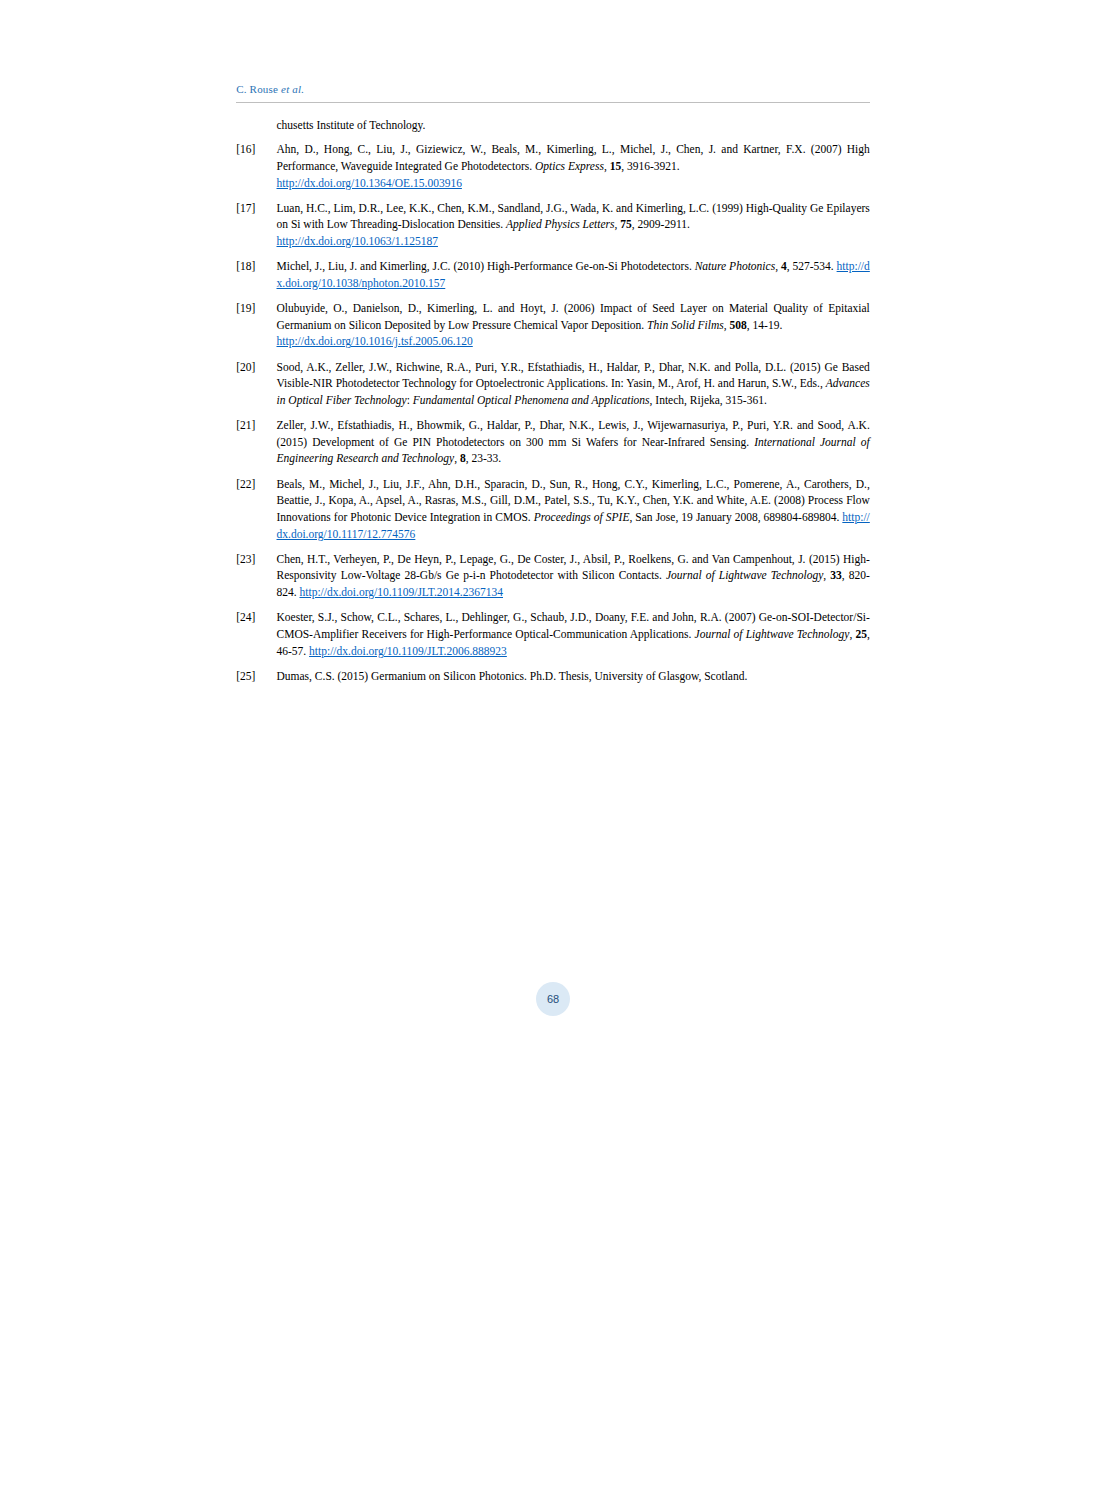C. Rouse et al.
chusetts Institute of Technology.
[16] Ahn, D., Hong, C., Liu, J., Giziewicz, W., Beals, M., Kimerling, L., Michel, J., Chen, J. and Kartner, F.X. (2007) High Performance, Waveguide Integrated Ge Photodetectors. Optics Express, 15, 3916-3921.
http://dx.doi.org/10.1364/OE.15.003916
[17] Luan, H.C., Lim, D.R., Lee, K.K., Chen, K.M., Sandland, J.G., Wada, K. and Kimerling, L.C. (1999) High-Quality Ge Epilayers on Si with Low Threading-Dislocation Densities. Applied Physics Letters, 75, 2909-2911.
http://dx.doi.org/10.1063/1.125187
[18] Michel, J., Liu, J. and Kimerling, J.C. (2010) High-Performance Ge-on-Si Photodetectors. Nature Photonics, 4, 527-534. http://dx.doi.org/10.1038/nphoton.2010.157
[19] Olubuyide, O., Danielson, D., Kimerling, L. and Hoyt, J. (2006) Impact of Seed Layer on Material Quality of Epitaxial Germanium on Silicon Deposited by Low Pressure Chemical Vapor Deposition. Thin Solid Films, 508, 14-19.
http://dx.doi.org/10.1016/j.tsf.2005.06.120
[20] Sood, A.K., Zeller, J.W., Richwine, R.A., Puri, Y.R., Efstathiadis, H., Haldar, P., Dhar, N.K. and Polla, D.L. (2015) Ge Based Visible-NIR Photodetector Technology for Optoelectronic Applications. In: Yasin, M., Arof, H. and Harun, S.W., Eds., Advances in Optical Fiber Technology: Fundamental Optical Phenomena and Applications, Intech, Rijeka, 315-361.
[21] Zeller, J.W., Efstathiadis, H., Bhowmik, G., Haldar, P., Dhar, N.K., Lewis, J., Wijewarnasuriya, P., Puri, Y.R. and Sood, A.K. (2015) Development of Ge PIN Photodetectors on 300 mm Si Wafers for Near-Infrared Sensing. International Journal of Engineering Research and Technology, 8, 23-33.
[22] Beals, M., Michel, J., Liu, J.F., Ahn, D.H., Sparacin, D., Sun, R., Hong, C.Y., Kimerling, L.C., Pomerene, A., Carothers, D., Beattie, J., Kopa, A., Apsel, A., Rasras, M.S., Gill, D.M., Patel, S.S., Tu, K.Y., Chen, Y.K. and White, A.E. (2008) Process Flow Innovations for Photonic Device Integration in CMOS. Proceedings of SPIE, San Jose, 19 January 2008, 689804-689804. http://dx.doi.org/10.1117/12.774576
[23] Chen, H.T., Verheyen, P., De Heyn, P., Lepage, G., De Coster, J., Absil, P., Roelkens, G. and Van Campenhout, J. (2015) High-Responsivity Low-Voltage 28-Gb/s Ge p-i-n Photodetector with Silicon Contacts. Journal of Lightwave Technology, 33, 820-824. http://dx.doi.org/10.1109/JLT.2014.2367134
[24] Koester, S.J., Schow, C.L., Schares, L., Dehlinger, G., Schaub, J.D., Doany, F.E. and John, R.A. (2007) Ge-on-SOI-Detector/Si-CMOS-Amplifier Receivers for High-Performance Optical-Communication Applications. Journal of Lightwave Technology, 25, 46-57. http://dx.doi.org/10.1109/JLT.2006.888923
[25] Dumas, C.S. (2015) Germanium on Silicon Photonics. Ph.D. Thesis, University of Glasgow, Scotland.
68